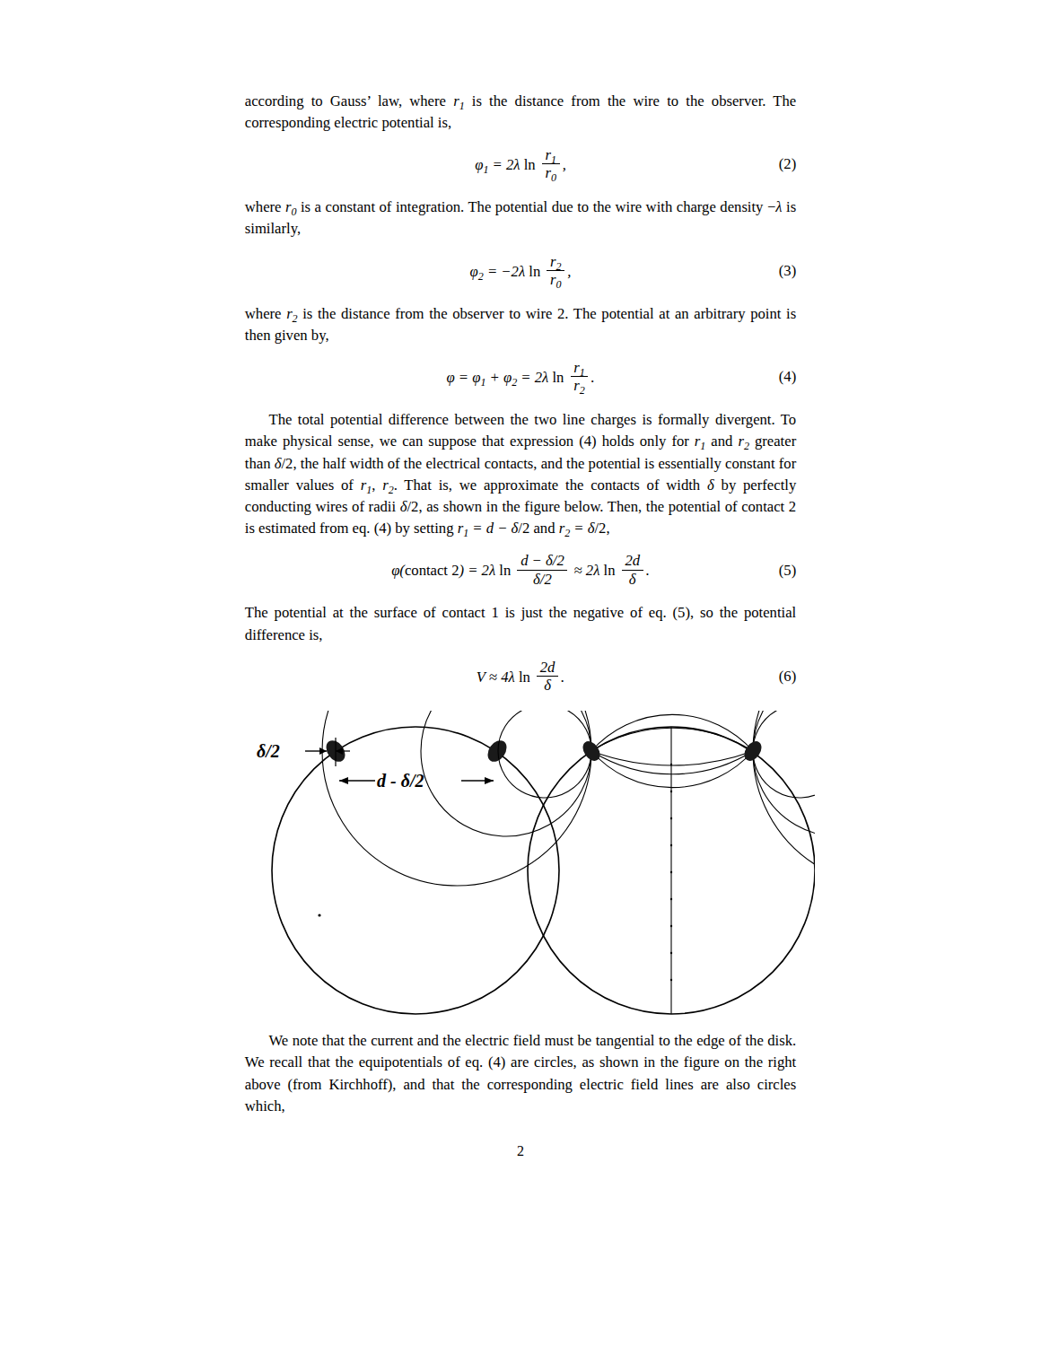according to Gauss’ law, where r1 is the distance from the wire to the observer. The corresponding electric potential is,
φ1 = 2λ ln r1 r0, (2)
where r0 is a constant of integration. The potential due to the wire with charge density −λ is similarly,
φ2 = −2λ ln r2 r0, (3)
where r2 is the distance from the observer to wire 2. The potential at an arbitrary point is then given by,
φ = φ1 + φ2 = 2λ ln r1 r2. (4)
The total potential difference between the two line charges is formally divergent. To make physical sense, we can suppose that expression (4) holds only for r1 and r2 greater than δ/2, the half width of the electrical contacts, and the potential is essentially constant for smaller values of r1, r2. That is, we approximate the contacts of width δ by perfectly conducting wires of radii δ/2, as shown in the figure below. Then, the potential of contact 2 is estimated from eq. (4) by setting r1 = d − δ/2 and r2 = δ/2,
φ(contact 2) = 2λ ln d − δ/2 δ/2 ≈ 2λ ln 2d δ. (5)
The potential at the surface of contact 1 is just the negative of eq. (5), so the potential difference is,
V ≈ 4λ ln 2d δ. (6)
δ/2 d - δ/2
We note that the current and the electric field must be tangential to the edge of the disk. We recall that the equipotentials of eq. (4) are circles, as shown in the figure on the right above (from Kirchhoff), and that the corresponding electric field lines are also circles which,
2